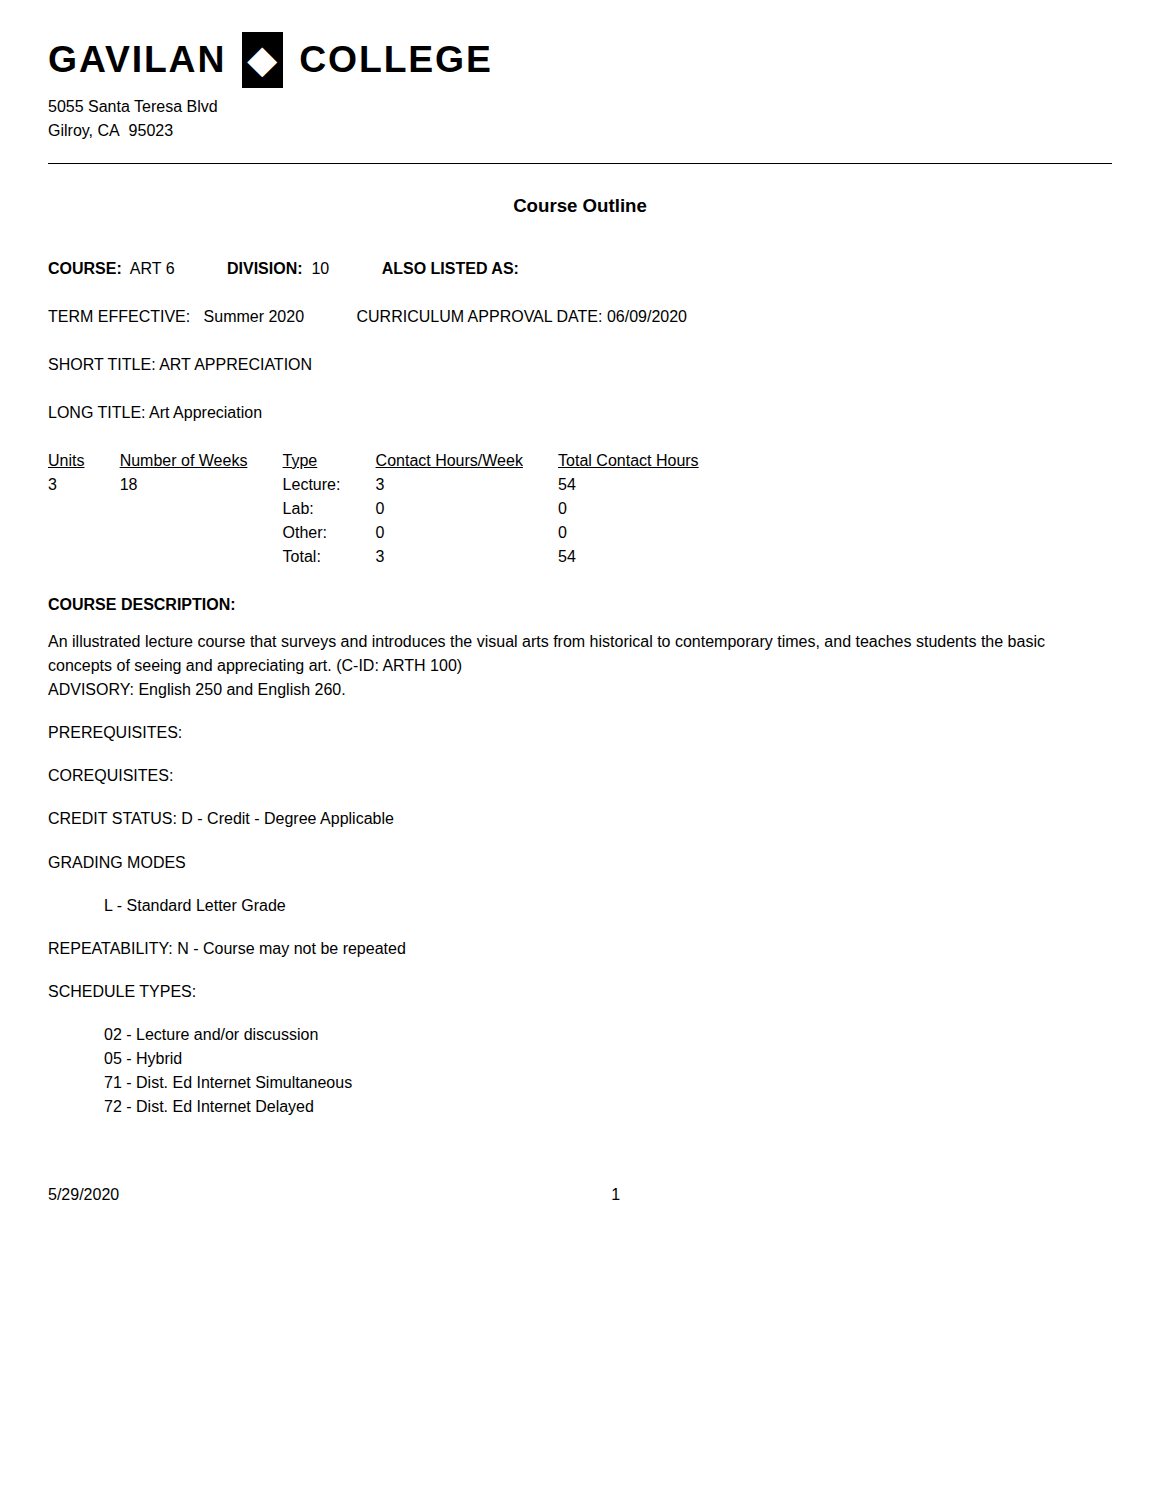GAVILAN ◆ COLLEGE
5055 Santa Teresa Blvd
Gilroy, CA 95023
Course Outline
COURSE: ART 6 DIVISION: 10 ALSO LISTED AS:
TERM EFFECTIVE: Summer 2020 CURRICULUM APPROVAL DATE: 06/09/2020
SHORT TITLE: ART APPRECIATION
LONG TITLE: Art Appreciation
| Units | Number of Weeks | Type | Contact Hours/Week | Total Contact Hours |
| --- | --- | --- | --- | --- |
| 3 | 18 | Lecture: | 3 | 54 |
| | | Lab: | 0 | 0 |
| | | Other: | 0 | 0 |
| | | Total: | 3 | 54 |
COURSE DESCRIPTION:
An illustrated lecture course that surveys and introduces the visual arts from historical to contemporary times, and teaches students the basic concepts of seeing and appreciating art. (C-ID: ARTH 100)
ADVISORY: English 250 and English 260.
PREREQUISITES:
COREQUISITES:
CREDIT STATUS: D - Credit - Degree Applicable
GRADING MODES
L - Standard Letter Grade
REPEATABILITY: N - Course may not be repeated
SCHEDULE TYPES:
02 - Lecture and/or discussion
05 - Hybrid
71 - Dist. Ed Internet Simultaneous
72 - Dist. Ed Internet Delayed
5/29/2020 1